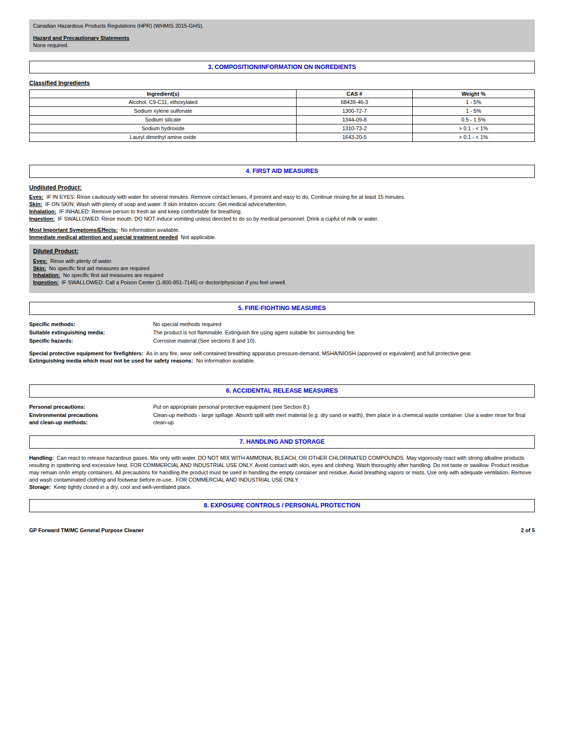Canadian Hazardous Products Regulations (HPR) (WHMIS 2015-GHS).
Hazard and Precautionary Statements
None required.
3. COMPOSITION/INFORMATION ON INGREDIENTS
Classified Ingredients
| Ingredient(s) | CAS # | Weight % |
| --- | --- | --- |
| Alcohol, C9-C11, ethoxylated | 68439-46-3 | 1 - 5% |
| Sodium xylene sulfonate | 1300-72-7 | 1 - 5% |
| Sodium silicate | 1344-09-8 | 0.5 - 1.5% |
| Sodium hydroxide | 1310-73-2 | > 0.1 - < 1% |
| Lauryl dimethyl amine oxide | 1643-20-5 | > 0.1 - < 1% |
4. FIRST AID MEASURES
Undiluted Product:
Eyes: IF IN EYES: Rinse cautiously with water for several minutes. Remove contact lenses, if present and easy to do. Continue rinsing for at least 15 minutes.
Skin: IF ON SKIN: Wash with plenty of soap and water. If skin irritation occurs: Get medical advice/attention.
Inhalation: IF INHALED: Remove person to fresh air and keep comfortable for breathing.
Ingestion: IF SWALLOWED: Rinse mouth. DO NOT induce vomiting unless directed to do so by medical personnel. Drink a cupful of milk or water.
Most Important Symptoms/Effects: No information available.
Immediate medical attention and special treatment needed Not applicable.
Diluted Product:
Eyes: Rinse with plenty of water.
Skin: No specific first aid measures are required
Inhalation: No specific first aid measures are required
Ingestion: IF SWALLOWED: Call a Poison Center (1-800-851-7145) or doctor/physician if you feel unwell.
5. FIRE-FIGHTING MEASURES
| Specific methods: | No special methods required |
| Suitable extinguishing media: | The product is not flammable. Extinguish fire using agent suitable for surrounding fire. |
| Specific hazards: | Corrosive material (See sections 8 and 10). |
Special protective equipment for firefighters: As in any fire, wear self-contained breathing apparatus pressure-demand, MSHA/NIOSH (approved or equivalent) and full protective gear.
Extinguishing media which must not be used for safety reasons: No information available.
6. ACCIDENTAL RELEASE MEASURES
| Personal precautions: | Put on appropriate personal protective equipment (see Section 8.). |
| Environmental precautions and clean-up methods: | Clean-up methods - large spillage. Absorb spill with inert material (e.g. dry sand or earth), then place in a chemical waste container. Use a water rinse for final clean-up. |
7. HANDLING AND STORAGE
Handling: Can react to release hazardous gases. Mix only with water. DO NOT MIX WITH AMMONIA, BLEACH, OR OTHER CHLORINATED COMPOUNDS. May vigorously react with strong alkaline products resulting in spattering and excessive heat. FOR COMMERCIAL AND INDUSTRIAL USE ONLY. Avoid contact with skin, eyes and clothing. Wash thoroughly after handling. Do not taste or swallow. Product residue may remain on/in empty containers. All precautions for handling the product must be used in handling the empty container and residue. Avoid breathing vapors or mists. Use only with adequate ventilation. Remove and wash contaminated clothing and footwear before re-use. FOR COMMERCIAL AND INDUSTRIAL USE ONLY.
Storage: Keep tightly closed in a dry, cool and well-ventilated place.
8. EXPOSURE CONTROLS / PERSONAL PROTECTION
GP Forward TM/MC General Purpose Cleaner 2 of 5